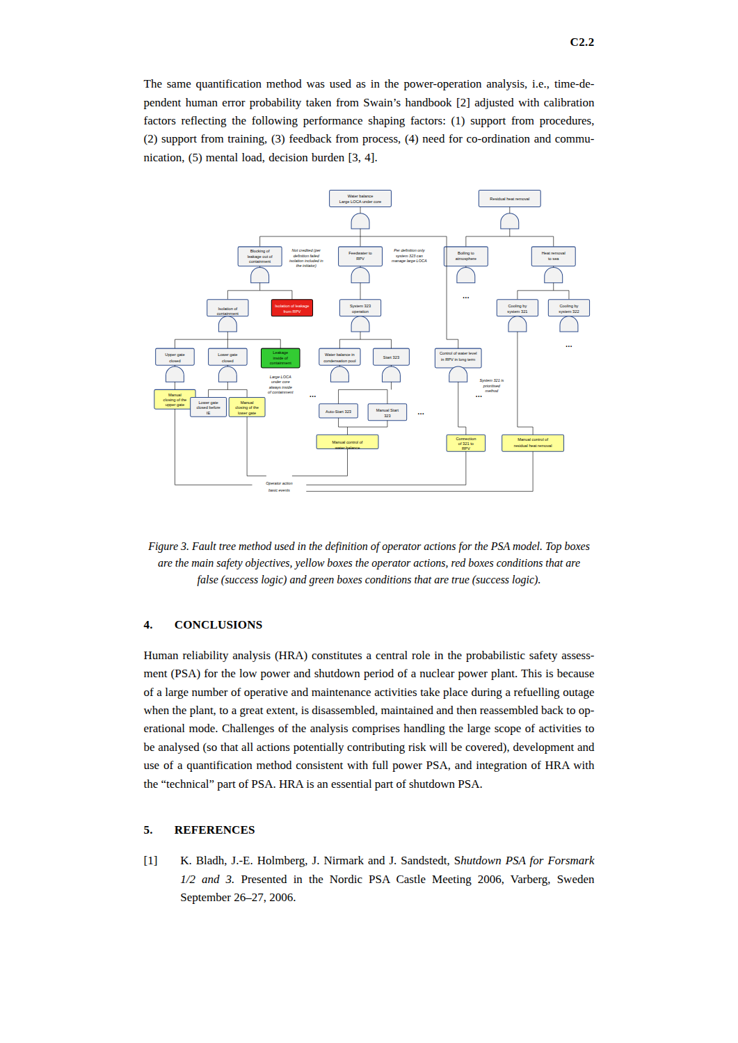C2.2
The same quantification method was used as in the power-operation analysis, i.e., time-dependent human error probability taken from Swain’s handbook [2] adjusted with calibration factors reflecting the following performance shaping factors: (1) support from procedures, (2) support from training, (3) feedback from process, (4) need for co-ordination and communication, (5) mental load, decision burden [3, 4].
Water balance Large LOCA under core Residual heat removal Blocking of leakage out of containment Feedwater to RPV Boiling to atmosphere Heat removal to sea Not credited (per definition failed isolation included in the initiator) Per definition only system 323 can manage large LOCA … Isolation of containment Isolation of leakage from RPV System 323 operation Cooling by system 321 Cooling by system 322 … Upper gate closed Lower gate closed Leakage inside of containment Water balance in condensation pool Start 323 Control of water level in RPV in long term … … Large LOCA under core always inside of containment System 321 is prioritised method Manual closing of the upper gate Lower gate closed before IE Manual closing of the lower gate Auto-Start 323 Manual Start 323 … Manual control of water balance Connection of 321 to RPV Manual control of residual heat removal Operator action basic events
Figure 3. Fault tree method used in the definition of operator actions for the PSA model. Top boxes are the main safety objectives, yellow boxes the operator actions, red boxes conditions that are false (success logic) and green boxes conditions that are true (success logic).
4. Conclusions
Human reliability analysis (HRA) constitutes a central role in the probabilistic safety assessment (PSA) for the low power and shutdown period of a nuclear power plant. This is because of a large number of operative and maintenance activities take place during a refuelling outage when the plant, to a great extent, is disassembled, maintained and then reassembled back to operational mode. Challenges of the analysis comprises handling the large scope of activities to be analysed (so that all actions potentially contributing risk will be covered), development and use of a quantification method consistent with full power PSA, and integration of HRA with the “technical” part of PSA. HRA is an essential part of shutdown PSA.
5. References
[1] K. Bladh, J.-E. Holmberg, J. Nirmark and J. Sandstedt, Shutdown PSA for Forsmark 1/2 and 3. Presented in the Nordic PSA Castle Meeting 2006, Varberg, Sweden September 26–27, 2006.